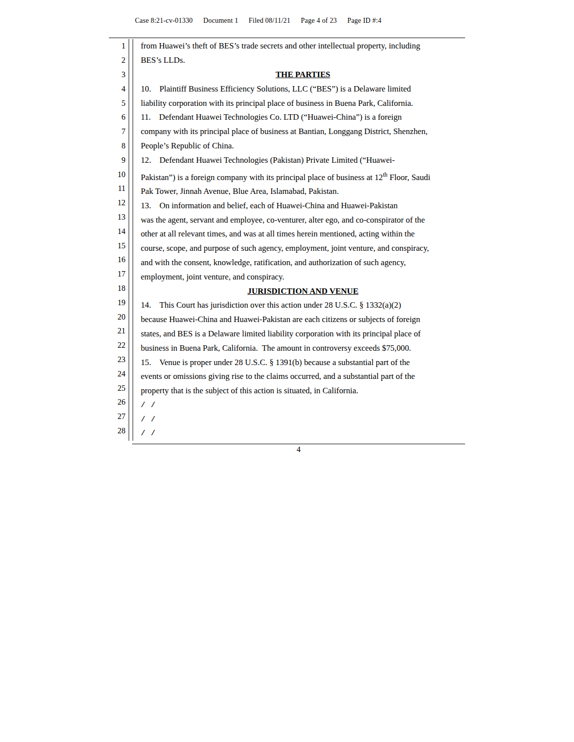Case 8:21-cv-01330 Document 1 Filed 08/11/21 Page 4 of 23 Page ID #:4
1
2
3
4
5
6
7
8
9
10
11
12
13
14
15
16
17
18
19
20
21
22
23
24
25
26
27
28
from Huawei’s theft of BES’s trade secrets and other intellectual property, including
BES’s LLDs.
THE PARTIES
10. Plaintiff Business Efficiency Solutions, LLC (“BES”) is a Delaware limited
liability corporation with its principal place of business in Buena Park, California.
11. Defendant Huawei Technologies Co. LTD (“Huawei-China”) is a foreign
company with its principal place of business at Bantian, Longgang District, Shenzhen,
People’s Republic of China.
12. Defendant Huawei Technologies (Pakistan) Private Limited (“Huawei-
Pakistan”) is a foreign company with its principal place of business at 12th Floor, Saudi
Pak Tower, Jinnah Avenue, Blue Area, Islamabad, Pakistan.
13. On information and belief, each of Huawei-China and Huawei-Pakistan
was the agent, servant and employee, co-venturer, alter ego, and co-conspirator of the
other at all relevant times, and was at all times herein mentioned, acting within the
course, scope, and purpose of such agency, employment, joint venture, and conspiracy,
and with the consent, knowledge, ratification, and authorization of such agency,
employment, joint venture, and conspiracy.
JURISDICTION AND VENUE
14. This Court has jurisdiction over this action under 28 U.S.C. § 1332(a)(2)
because Huawei-China and Huawei-Pakistan are each citizens or subjects of foreign
states, and BES is a Delaware limited liability corporation with its principal place of
business in Buena Park, California. The amount in controversy exceeds $75,000.
15. Venue is proper under 28 U.S.C. § 1391(b) because a substantial part of the
events or omissions giving rise to the claims occurred, and a substantial part of the
property that is the subject of this action is situated, in California.
/ /
/ /
/ /
4